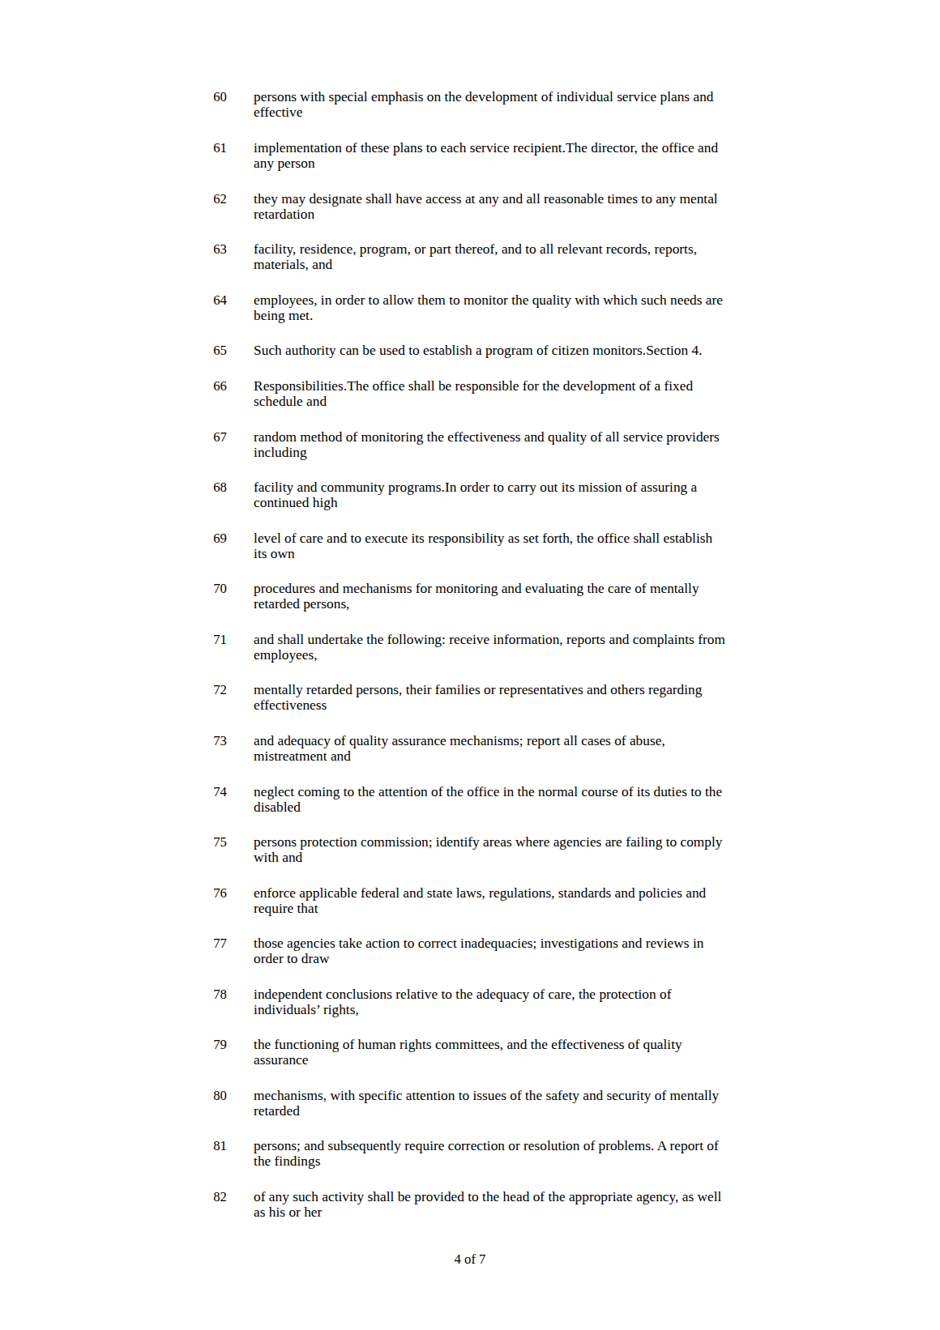60 persons with special emphasis on the development of individual service plans and effective
61 implementation of these plans to each service recipient.The director, the office and any person
62 they may designate shall have access at any and all reasonable times to any mental retardation
63 facility, residence, program, or part thereof, and to all relevant records, reports, materials, and
64 employees, in order to allow them to monitor the quality with which such needs are being met.
65 Such authority can be used to establish a program of citizen monitors.Section 4.
66 Responsibilities.The office shall be responsible for the development of a fixed schedule and
67 random method of monitoring the effectiveness and quality of all service providers including
68 facility and community programs.In order to carry out its mission of assuring a continued high
69 level of care and to execute its responsibility as set forth, the office shall establish its own
70 procedures and mechanisms for monitoring and evaluating the care of mentally retarded persons,
71 and shall undertake the following: receive information, reports and complaints from employees,
72 mentally retarded persons, their families or representatives and others regarding effectiveness
73 and adequacy of quality assurance mechanisms; report all cases of abuse, mistreatment and
74 neglect coming to the attention of the office in the normal course of its duties to the disabled
75 persons protection commission; identify areas where agencies are failing to comply with and
76 enforce applicable federal and state laws, regulations, standards and policies and require that
77 those agencies take action to correct inadequacies; investigations and reviews in order to draw
78 independent conclusions relative to the adequacy of care, the protection of individuals’ rights,
79 the functioning of human rights committees, and the effectiveness of quality assurance
80 mechanisms, with specific attention to issues of the safety and security of mentally retarded
81 persons; and subsequently require correction or resolution of problems. A report of the findings
82 of any such activity shall be provided to the head of the appropriate agency, as well as his or her
4 of 7